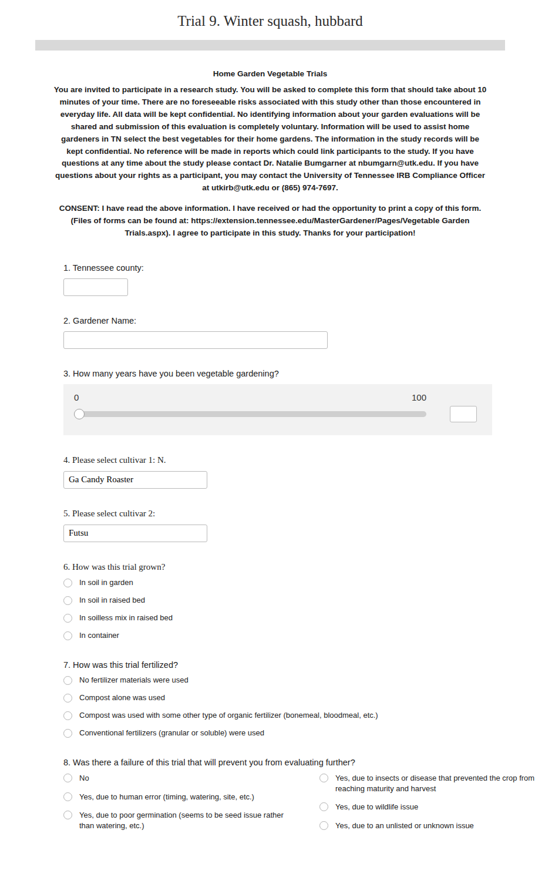Trial 9. Winter squash, hubbard
Home Garden Vegetable Trials
You are invited to participate in a research study. You will be asked to complete this form that should take about 10 minutes of your time. There are no foreseeable risks associated with this study other than those encountered in everyday life. All data will be kept confidential. No identifying information about your garden evaluations will be shared and submission of this evaluation is completely voluntary. Information will be used to assist home gardeners in TN select the best vegetables for their home gardens. The information in the study records will be kept confidential. No reference will be made in reports which could link participants to the study. If you have questions at any time about the study please contact Dr. Natalie Bumgarner at nbumgarn@utk.edu. If you have questions about your rights as a participant, you may contact the University of Tennessee IRB Compliance Officer at utkirb@utk.edu or (865) 974-7697.
CONSENT: I have read the above information. I have received or had the opportunity to print a copy of this form. (Files of forms can be found at: https://extension.tennessee.edu/MasterGardener/Pages/Vegetable Garden Trials.aspx). I agree to participate in this study. Thanks for your participation!
1. Tennessee county:
2. Gardener Name:
3. How many years have you been vegetable gardening?
0 100
4. Please select cultivar 1: N.
5. Please select cultivar 2:
6. How was this trial grown?
In soil in garden
In soil in raised bed
In soilless mix in raised bed
In container
7. How was this trial fertilized?
No fertilizer materials were used
Compost alone was used
Compost was used with some other type of organic fertilizer (bonemeal, bloodmeal, etc.)
Conventional fertilizers (granular or soluble) were used
8. Was there a failure of this trial that will prevent you from evaluating further?
No
Yes, due to human error (timing, watering, site, etc.)
Yes, due to poor germination (seems to be seed issue rather than watering, etc.)
Yes, due to insects or disease that prevented the crop from reaching maturity and harvest
Yes, due to wildlife issue
Yes, due to an unlisted or unknown issue